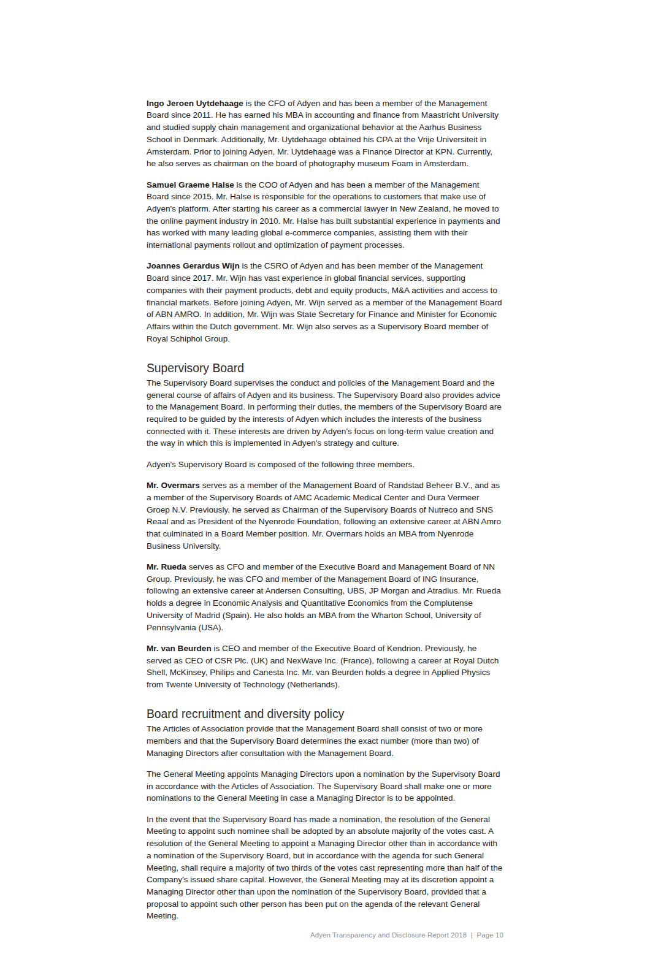Ingo Jeroen Uytdehaage is the CFO of Adyen and has been a member of the Management Board since 2011. He has earned his MBA in accounting and finance from Maastricht University and studied supply chain management and organizational behavior at the Aarhus Business School in Denmark. Additionally, Mr. Uytdehaage obtained his CPA at the Vrije Universiteit in Amsterdam. Prior to joining Adyen, Mr. Uytdehaage was a Finance Director at KPN. Currently, he also serves as chairman on the board of photography museum Foam in Amsterdam.
Samuel Graeme Halse is the COO of Adyen and has been a member of the Management Board since 2015. Mr. Halse is responsible for the operations to customers that make use of Adyen's platform. After starting his career as a commercial lawyer in New Zealand, he moved to the online payment industry in 2010. Mr. Halse has built substantial experience in payments and has worked with many leading global e-commerce companies, assisting them with their international payments rollout and optimization of payment processes.
Joannes Gerardus Wijn is the CSRO of Adyen and has been member of the Management Board since 2017. Mr. Wijn has vast experience in global financial services, supporting companies with their payment products, debt and equity products, M&A activities and access to financial markets. Before joining Adyen, Mr. Wijn served as a member of the Management Board of ABN AMRO. In addition, Mr. Wijn was State Secretary for Finance and Minister for Economic Affairs within the Dutch government. Mr. Wijn also serves as a Supervisory Board member of Royal Schiphol Group.
Supervisory Board
The Supervisory Board supervises the conduct and policies of the Management Board and the general course of affairs of Adyen and its business. The Supervisory Board also provides advice to the Management Board. In performing their duties, the members of the Supervisory Board are required to be guided by the interests of Adyen which includes the interests of the business connected with it. These interests are driven by Adyen's focus on long-term value creation and the way in which this is implemented in Adyen's strategy and culture.
Adyen's Supervisory Board is composed of the following three members.
Mr. Overmars serves as a member of the Management Board of Randstad Beheer B.V., and as a member of the Supervisory Boards of AMC Academic Medical Center and Dura Vermeer Groep N.V. Previously, he served as Chairman of the Supervisory Boards of Nutreco and SNS Reaal and as President of the Nyenrode Foundation, following an extensive career at ABN Amro that culminated in a Board Member position. Mr. Overmars holds an MBA from Nyenrode Business University.
Mr. Rueda serves as CFO and member of the Executive Board and Management Board of NN Group. Previously, he was CFO and member of the Management Board of ING Insurance, following an extensive career at Andersen Consulting, UBS, JP Morgan and Atradius. Mr. Rueda holds a degree in Economic Analysis and Quantitative Economics from the Complutense University of Madrid (Spain). He also holds an MBA from the Wharton School, University of Pennsylvania (USA).
Mr. van Beurden is CEO and member of the Executive Board of Kendrion. Previously, he served as CEO of CSR Plc. (UK) and NexWave Inc. (France), following a career at Royal Dutch Shell, McKinsey, Philips and Canesta Inc. Mr. van Beurden holds a degree in Applied Physics from Twente University of Technology (Netherlands).
Board recruitment and diversity policy
The Articles of Association provide that the Management Board shall consist of two or more members and that the Supervisory Board determines the exact number (more than two) of Managing Directors after consultation with the Management Board.
The General Meeting appoints Managing Directors upon a nomination by the Supervisory Board in accordance with the Articles of Association. The Supervisory Board shall make one or more nominations to the General Meeting in case a Managing Director is to be appointed.
In the event that the Supervisory Board has made a nomination, the resolution of the General Meeting to appoint such nominee shall be adopted by an absolute majority of the votes cast. A resolution of the General Meeting to appoint a Managing Director other than in accordance with a nomination of the Supervisory Board, but in accordance with the agenda for such General Meeting, shall require a majority of two thirds of the votes cast representing more than half of the Company's issued share capital. However, the General Meeting may at its discretion appoint a Managing Director other than upon the nomination of the Supervisory Board, provided that a proposal to appoint such other person has been put on the agenda of the relevant General Meeting.
Adyen Transparency and Disclosure Report 2018 | Page 10